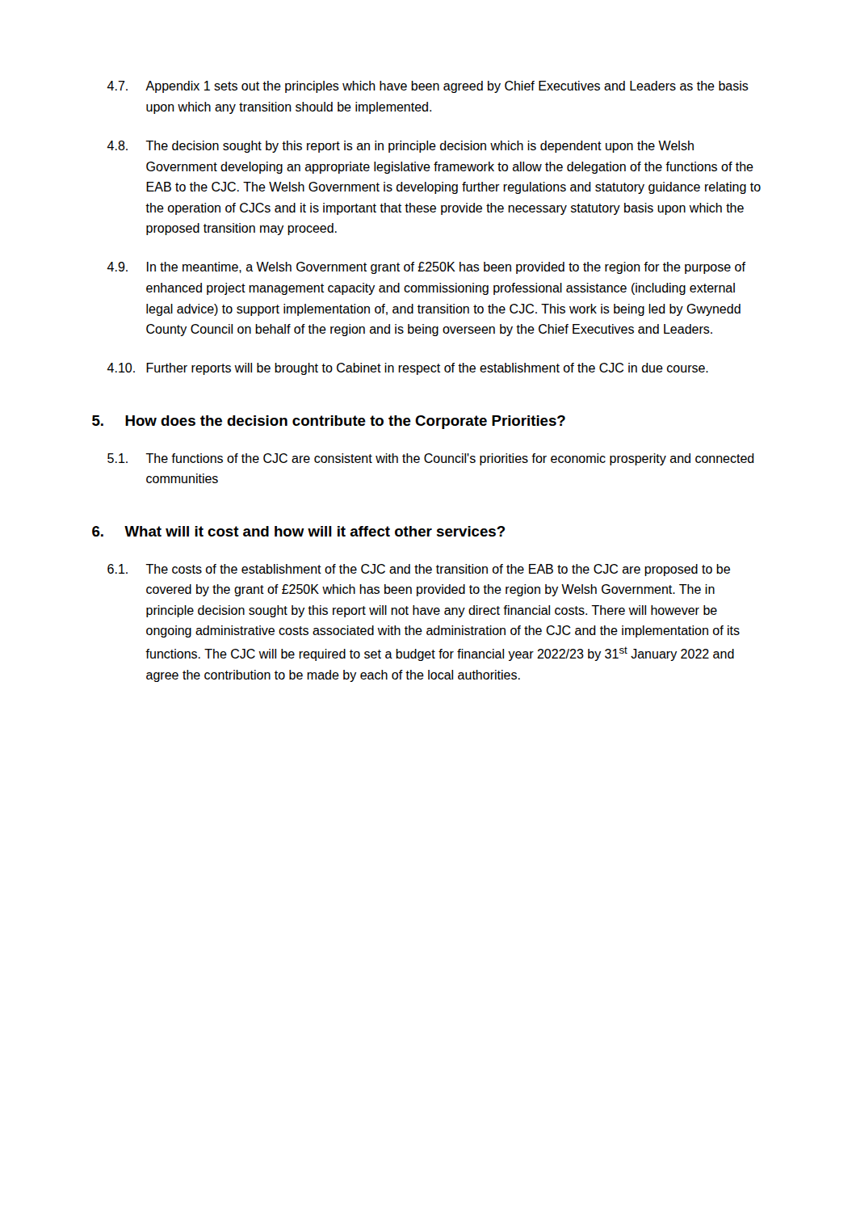4.7.
Appendix 1 sets out the principles which have been agreed by Chief Executives and Leaders as the basis upon which any transition should be implemented.
4.8.
The decision sought by this report is an in principle decision which is dependent upon the Welsh Government developing an appropriate legislative framework to allow the delegation of the functions of the EAB to the CJC. The Welsh Government is developing further regulations and statutory guidance relating to the operation of CJCs and it is important that these provide the necessary statutory basis upon which the proposed transition may proceed.
4.9.
In the meantime, a Welsh Government grant of £250K has been provided to the region for the purpose of enhanced project management capacity and commissioning professional assistance (including external legal advice) to support implementation of, and transition to the CJC. This work is being led by Gwynedd County Council on behalf of the region and is being overseen by the Chief Executives and Leaders.
4.10.
Further reports will be brought to Cabinet in respect of the establishment of the CJC in due course.
5. How does the decision contribute to the Corporate Priorities?
5.1.
The functions of the CJC are consistent with the Council's priorities for economic prosperity and connected communities
6. What will it cost and how will it affect other services?
6.1.
The costs of the establishment of the CJC and the transition of the EAB to the CJC are proposed to be covered by the grant of £250K which has been provided to the region by Welsh Government. The in principle decision sought by this report will not have any direct financial costs. There will however be ongoing administrative costs associated with the administration of the CJC and the implementation of its functions. The CJC will be required to set a budget for financial year 2022/23 by 31st January 2022 and agree the contribution to be made by each of the local authorities.